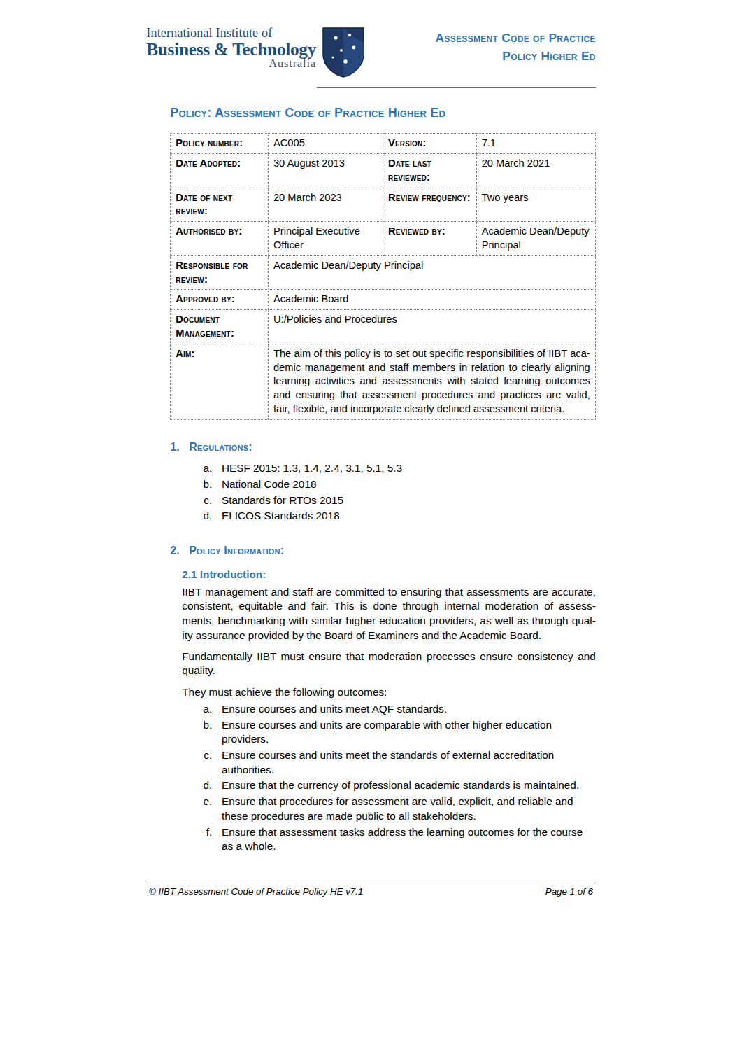International Institute of
Business & Technology
Australia
Assessment Code of Practice
Policy Higher Ed
Policy: Assessment Code of Practice Higher Ed
| Policy number: | AC005 | Version: | 7.1 |
| Date Adopted: | 30 August 2013 | Date last reviewed: | 20 March 2021 |
| Date of next review: | 20 March 2023 | Review frequency: | Two years |
| Authorised by: | Principal Executive Officer | Reviewed by: | Academic Dean/Deputy Principal |
| Responsible for review: | Academic Dean/Deputy Principal |
| Approved by: | Academic Board |
| Document Management: | U:/Policies and Procedures |
| Aim: | The aim of this policy is to set out specific responsibilities of IIBT academic management and staff members in relation to clearly aligning learning activities and assessments with stated learning outcomes and ensuring that assessment procedures and practices are valid, fair, flexible, and incorporate clearly defined assessment criteria. |
1. Regulations:
HESF 2015: 1.3, 1.4, 2.4, 3.1, 5.1, 5.3
National Code 2018
Standards for RTOs 2015
ELICOS Standards 2018
2. Policy Information:
2.1 Introduction:
IIBT management and staff are committed to ensuring that assessments are accurate, consistent, equitable and fair. This is done through internal moderation of assessments, benchmarking with similar higher education providers, as well as through quality assurance provided by the Board of Examiners and the Academic Board.
Fundamentally IIBT must ensure that moderation processes ensure consistency and quality.
They must achieve the following outcomes:
Ensure courses and units meet AQF standards.
Ensure courses and units are comparable with other higher education providers.
Ensure courses and units meet the standards of external accreditation authorities.
Ensure that the currency of professional academic standards is maintained.
Ensure that procedures for assessment are valid, explicit, and reliable and these procedures are made public to all stakeholders.
Ensure that assessment tasks address the learning outcomes for the course as a whole.
© IIBT Assessment Code of Practice Policy HE v7.1
Page 1 of 6